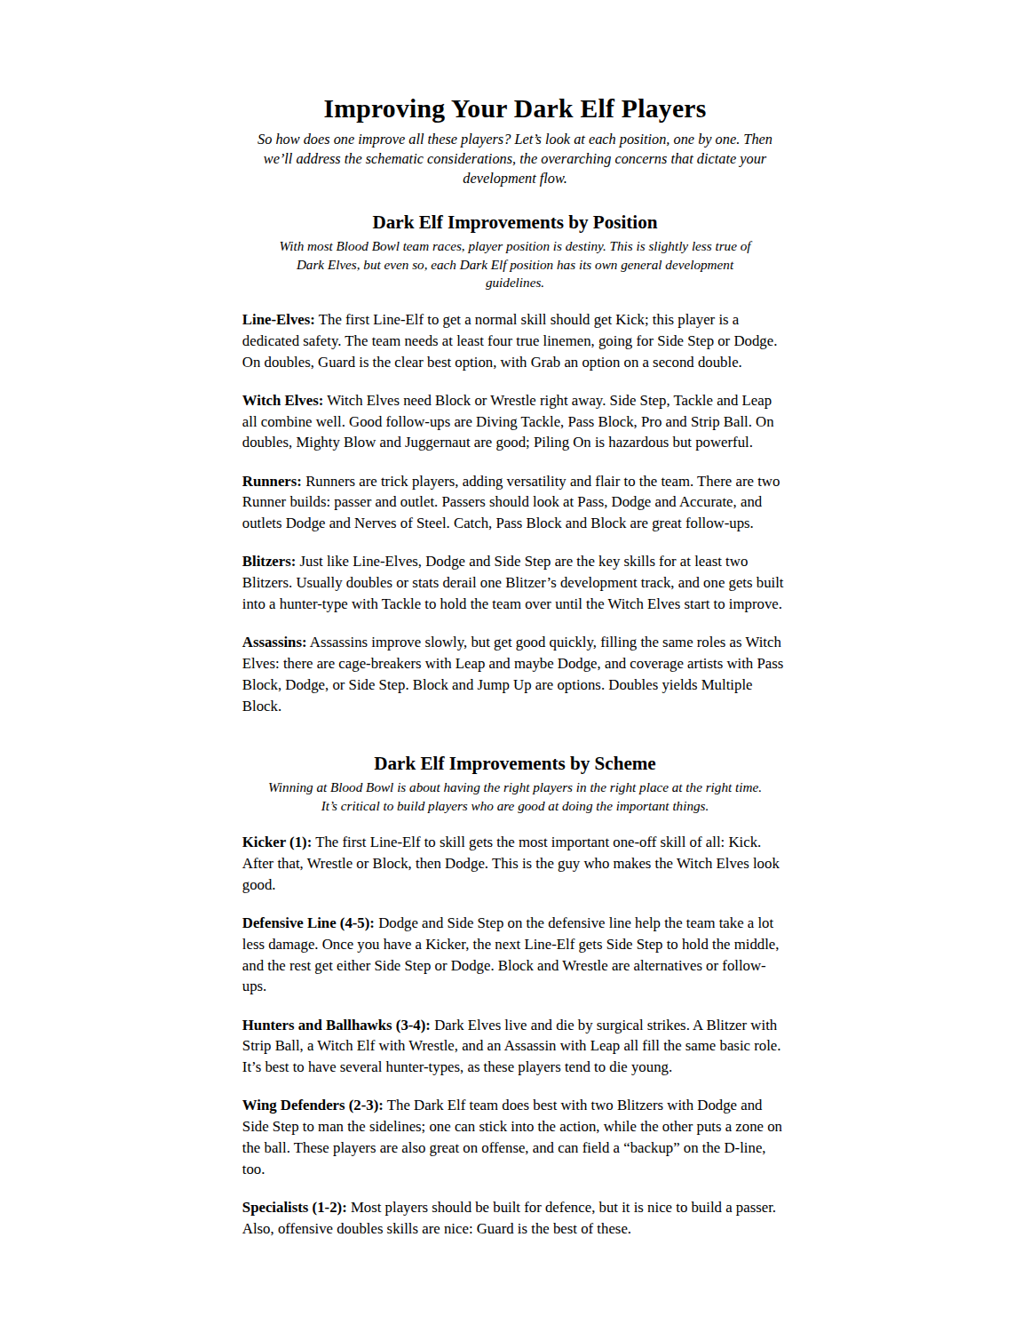Improving Your Dark Elf Players
So how does one improve all these players? Let’s look at each position, one by one. Then we’ll address the schematic considerations, the overarching concerns that dictate your development flow.
Dark Elf Improvements by Position
With most Blood Bowl team races, player position is destiny. This is slightly less true of Dark Elves, but even so, each Dark Elf position has its own general development guidelines.
Line-Elves: The first Line-Elf to get a normal skill should get Kick; this player is a dedicated safety. The team needs at least four true linemen, going for Side Step or Dodge. On doubles, Guard is the clear best option, with Grab an option on a second double.
Witch Elves: Witch Elves need Block or Wrestle right away. Side Step, Tackle and Leap all combine well. Good follow-ups are Diving Tackle, Pass Block, Pro and Strip Ball. On doubles, Mighty Blow and Juggernaut are good; Piling On is hazardous but powerful.
Runners: Runners are trick players, adding versatility and flair to the team. There are two Runner builds: passer and outlet. Passers should look at Pass, Dodge and Accurate, and outlets Dodge and Nerves of Steel. Catch, Pass Block and Block are great follow-ups.
Blitzers: Just like Line-Elves, Dodge and Side Step are the key skills for at least two Blitzers. Usually doubles or stats derail one Blitzer’s development track, and one gets built into a hunter-type with Tackle to hold the team over until the Witch Elves start to improve.
Assassins: Assassins improve slowly, but get good quickly, filling the same roles as Witch Elves: there are cage-breakers with Leap and maybe Dodge, and coverage artists with Pass Block, Dodge, or Side Step. Block and Jump Up are options. Doubles yields Multiple Block.
Dark Elf Improvements by Scheme
Winning at Blood Bowl is about having the right players in the right place at the right time. It’s critical to build players who are good at doing the important things.
Kicker (1): The first Line-Elf to skill gets the most important one-off skill of all: Kick. After that, Wrestle or Block, then Dodge. This is the guy who makes the Witch Elves look good.
Defensive Line (4-5): Dodge and Side Step on the defensive line help the team take a lot less damage. Once you have a Kicker, the next Line-Elf gets Side Step to hold the middle, and the rest get either Side Step or Dodge. Block and Wrestle are alternatives or follow-ups.
Hunters and Ballhawks (3-4): Dark Elves live and die by surgical strikes. A Blitzer with Strip Ball, a Witch Elf with Wrestle, and an Assassin with Leap all fill the same basic role. It’s best to have several hunter-types, as these players tend to die young.
Wing Defenders (2-3): The Dark Elf team does best with two Blitzers with Dodge and Side Step to man the sidelines; one can stick into the action, while the other puts a zone on the ball. These players are also great on offense, and can field a “backup” on the D-line, too.
Specialists (1-2): Most players should be built for defence, but it is nice to build a passer. Also, offensive doubles skills are nice: Guard is the best of these.